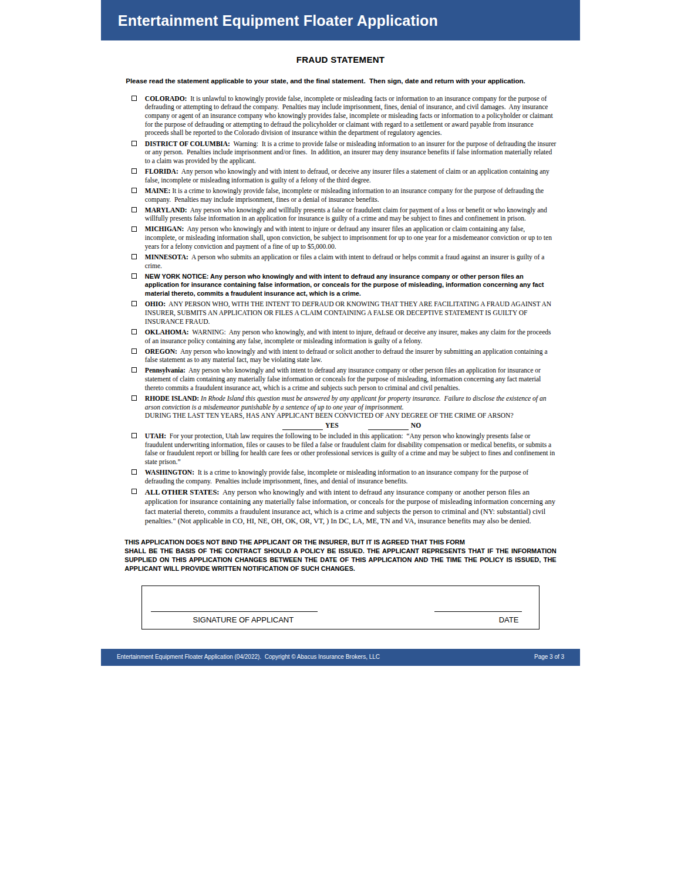Entertainment Equipment Floater Application
FRAUD STATEMENT
Please read the statement applicable to your state, and the final statement. Then sign, date and return with your application.
COLORADO: It is unlawful to knowingly provide false, incomplete or misleading facts or information to an insurance company for the purpose of defrauding or attempting to defraud the company. Penalties may include imprisonment, fines, denial of insurance, and civil damages. Any insurance company or agent of an insurance company who knowingly provides false, incomplete or misleading facts or information to a policyholder or claimant for the purpose of defrauding or attempting to defraud the policyholder or claimant with regard to a settlement or award payable from insurance proceeds shall be reported to the Colorado division of insurance within the department of regulatory agencies.
DISTRICT OF COLUMBIA: Warning: It is a crime to provide false or misleading information to an insurer for the purpose of defrauding the insurer or any person. Penalties include imprisonment and/or fines. In addition, an insurer may deny insurance benefits if false information materially related to a claim was provided by the applicant.
FLORIDA: Any person who knowingly and with intent to defraud, or deceive any insurer files a statement of claim or an application containing any false, incomplete or misleading information is guilty of a felony of the third degree.
MAINE: It is a crime to knowingly provide false, incomplete or misleading information to an insurance company for the purpose of defrauding the company. Penalties may include imprisonment, fines or a denial of insurance benefits.
MARYLAND: Any person who knowingly and willfully presents a false or fraudulent claim for payment of a loss or benefit or who knowingly and willfully presents false information in an application for insurance is guilty of a crime and may be subject to fines and confinement in prison.
MICHIGAN: Any person who knowingly and with intent to injure or defraud any insurer files an application or claim containing any false, incomplete, or misleading information shall, upon conviction, be subject to imprisonment for up to one year for a misdemeanor conviction or up to ten years for a felony conviction and payment of a fine of up to $5,000.00.
MINNESOTA: A person who submits an application or files a claim with intent to defraud or helps commit a fraud against an insurer is guilty of a crime.
NEW YORK NOTICE: Any person who knowingly and with intent to defraud any insurance company or other person files an application for insurance containing false information, or conceals for the purpose of misleading, information concerning any fact material thereto, commits a fraudulent insurance act, which is a crime.
OHIO: ANY PERSON WHO, WITH THE INTENT TO DEFRAUD OR KNOWING THAT THEY ARE FACILITATING A FRAUD AGAINST AN INSURER, SUBMITS AN APPLICATION OR FILES A CLAIM CONTAINING A FALSE OR DECEPTIVE STATEMENT IS GUILTY OF INSURANCE FRAUD.
OKLAHOMA: WARNING: Any person who knowingly, and with intent to injure, defraud or deceive any insurer, makes any claim for the proceeds of an insurance policy containing any false, incomplete or misleading information is guilty of a felony.
OREGON: Any person who knowingly and with intent to defraud or solicit another to defraud the insurer by submitting an application containing a false statement as to any material fact, may be violating state law.
Pennsylvania: Any person who knowingly and with intent to defraud any insurance company or other person files an application for insurance or statement of claim containing any materially false information or conceals for the purpose of misleading, information concerning any fact material thereto commits a fraudulent insurance act, which is a crime and subjects such person to criminal and civil penalties.
RHODE ISLAND: In Rhode Island this question must be answered by any applicant for property insurance. Failure to disclose the existence of an arson conviction is a misdemeanor punishable by a sentence of up to one year of imprisonment.
DURING THE LAST TEN YEARS, HAS ANY APPLICANT BEEN CONVICTED OF ANY DEGREE OF THE CRIME OF ARSON?
YES NO
UTAH: For your protection, Utah law requires the following to be included in this application: “Any person who knowingly presents false or fraudulent underwriting information, files or causes to be filed a false or fraudulent claim for disability compensation or medical benefits, or submits a false or fraudulent report or billing for health care fees or other professional services is guilty of a crime and may be subject to fines and confinement in state prison.”
WASHINGTON: It is a crime to knowingly provide false, incomplete or misleading information to an insurance company for the purpose of defrauding the company. Penalties include imprisonment, fines, and denial of insurance benefits.
ALL OTHER STATES: Any person who knowingly and with intent to defraud any insurance company or another person files an application for insurance containing any materially false information, or conceals for the purpose of misleading information concerning any fact material thereto, commits a fraudulent insurance act, which is a crime and subjects the person to criminal and (NY: substantial) civil penalties." (Not applicable in CO, HI, NE, OH, OK, OR, VT, ) In DC, LA, ME, TN and VA, insurance benefits may also be denied.
THIS APPLICATION DOES NOT BIND THE APPLICANT OR THE INSURER, BUT IT IS AGREED THAT THIS FORM
SHALL BE THE BASIS OF THE CONTRACT SHOULD A POLICY BE ISSUED. THE APPLICANT REPRESENTS THAT IF THE INFORMATION SUPPLIED ON THIS APPLICATION CHANGES BETWEEN THE DATE OF THIS APPLICATION AND THE TIME THE POLICY IS ISSUED, THE APPLICANT WILL PROVIDE WRITTEN NOTIFICATION OF SUCH CHANGES.
SIGNATURE OF APPLICANT
DATE
Entertainment Equipment Floater Application (04/2022). Copyright © Abacus Insurance Brokers, LLC Page 3 of 3